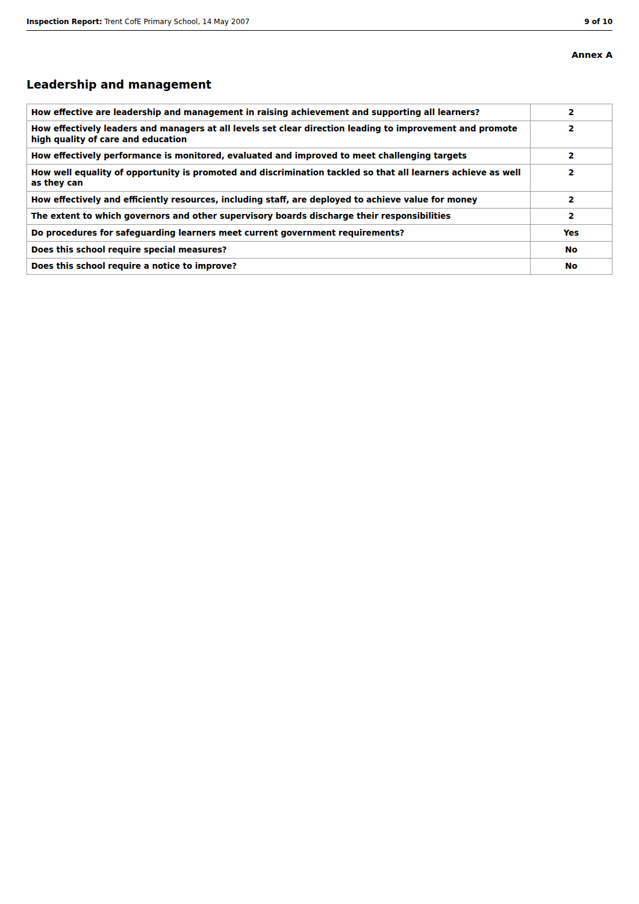Inspection Report: Trent CofE Primary School, 14 May 2007
9 of 10
Annex A
Leadership and management
| How effective are leadership and management in raising achievement and supporting all learners? | 2 |
| How effectively leaders and managers at all levels set clear direction leading to improvement and promote high quality of care and education | 2 |
| How effectively performance is monitored, evaluated and improved to meet challenging targets | 2 |
| How well equality of opportunity is promoted and discrimination tackled so that all learners achieve as well as they can | 2 |
| How effectively and efficiently resources, including staff, are deployed to achieve value for money | 2 |
| The extent to which governors and other supervisory boards discharge their responsibilities | 2 |
| Do procedures for safeguarding learners meet current government requirements? | Yes |
| Does this school require special measures? | No |
| Does this school require a notice to improve? | No |